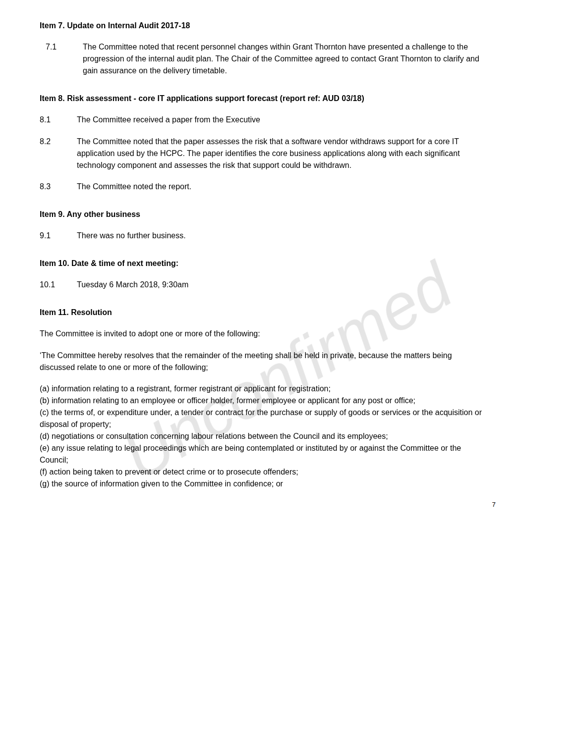Unconfirmed
Item 7. Update on Internal Audit 2017-18
7.1
The Committee noted that recent personnel changes within Grant Thornton have presented a challenge to the progression of the internal audit plan. The Chair of the Committee agreed to contact Grant Thornton to clarify and gain assurance on the delivery timetable.
Item 8. Risk assessment - core IT applications support forecast (report ref: AUD 03/18)
8.1
The Committee received a paper from the Executive
8.2
The Committee noted that the paper assesses the risk that a software vendor withdraws support for a core IT application used by the HCPC. The paper identifies the core business applications along with each significant technology component and assesses the risk that support could be withdrawn.
8.3
The Committee noted the report.
Item 9. Any other business
9.1
There was no further business.
Item 10. Date & time of next meeting:
10.1
Tuesday 6 March 2018, 9:30am
Item 11. Resolution
The Committee is invited to adopt one or more of the following:
‘The Committee hereby resolves that the remainder of the meeting shall be held in private, because the matters being discussed relate to one or more of the following;
(a) information relating to a registrant, former registrant or applicant for registration;
(b) information relating to an employee or officer holder, former employee or applicant for any post or office;
(c) the terms of, or expenditure under, a tender or contract for the purchase or supply of goods or services or the acquisition or disposal of property;
(d) negotiations or consultation concerning labour relations between the Council and its employees;
(e) any issue relating to legal proceedings which are being contemplated or instituted by or against the Committee or the Council;
(f) action being taken to prevent or detect crime or to prosecute offenders;
(g) the source of information given to the Committee in confidence; or
7